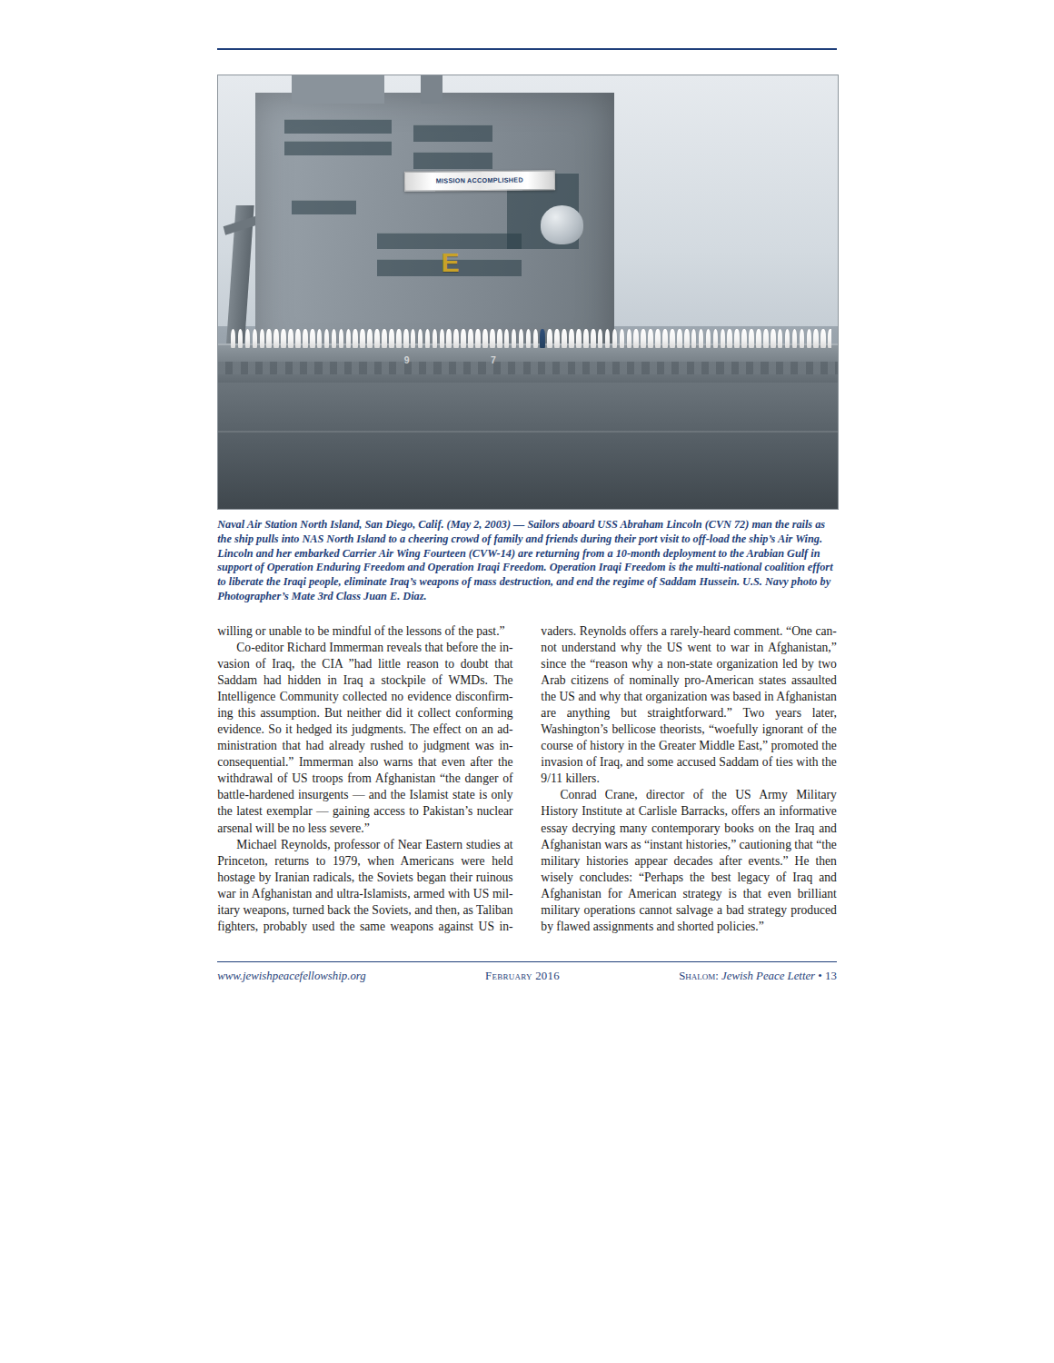MISSION ACCOMPLISHED
E
9
7
Naval Air Station North Island, San Diego, Calif. (May 2, 2003) — Sailors aboard USS Abraham Lincoln (CVN 72) man the rails as the ship pulls into NAS North Island to a cheering crowd of family and friends during their port visit to off-load the ship’s Air Wing. Lincoln and her embarked Carrier Air Wing Fourteen (CVW-14) are returning from a 10-month deployment to the Arabian Gulf in support of Operation Enduring Freedom and Operation Iraqi Freedom. Operation Iraqi Freedom is the multi-national coalition effort to liberate the Iraqi people, eliminate Iraq’s weapons of mass destruction, and end the regime of Saddam Hussein. U.S. Navy photo by Photographer’s Mate 3rd Class Juan E. Diaz.
willing or unable to be mindful of the lessons of the past.”
Co-editor Richard Immerman reveals that before the invasion of Iraq, the CIA ”had little reason to doubt that Saddam had hidden in Iraq a stockpile of WMDs. The Intelligence Community collected no evidence disconfirming this assumption. But neither did it collect conforming evidence. So it hedged its judgments. The effect on an administration that had already rushed to judgment was inconsequential.” Immerman also warns that even after the withdrawal of US troops from Afghanistan “the danger of battle-hardened insurgents — and the Islamist state is only the latest exemplar — gaining access to Pakistan’s nuclear arsenal will be no less severe.”
Michael Reynolds, professor of Near Eastern studies at Princeton, returns to 1979, when Americans were held hostage by Iranian radicals, the Soviets began their ruinous war in Afghanistan and ultra-Islamists, armed with US military weapons, turned back the Soviets, and then, as Taliban fighters, probably used the same weapons against US invaders. Reynolds offers a rarely-heard comment. “One cannot understand why the US went to war in Afghanistan,” since the “reason why a non-state organization led by two Arab citizens of nominally pro-American states assaulted the US and why that organization was based in Afghanistan are anything but straightforward.” Two years later, Washington’s bellicose theorists, “woefully ignorant of the course of history in the Greater Middle East,” promoted the invasion of Iraq, and some accused Saddam of ties with the 9/11 killers.
Conrad Crane, director of the US Army Military History Institute at Carlisle Barracks, offers an informative essay decrying many contemporary books on the Iraq and Afghanistan wars as “instant histories,” cautioning that “the military histories appear decades after events.” He then wisely concludes: “Perhaps the best legacy of Iraq and Afghanistan for American strategy is that even brilliant military operations cannot salvage a bad strategy produced by flawed assignments and shorted policies.”
www.jewishpeacefellowship.org
February 2016
Shalom: Jewish Peace Letter • 13